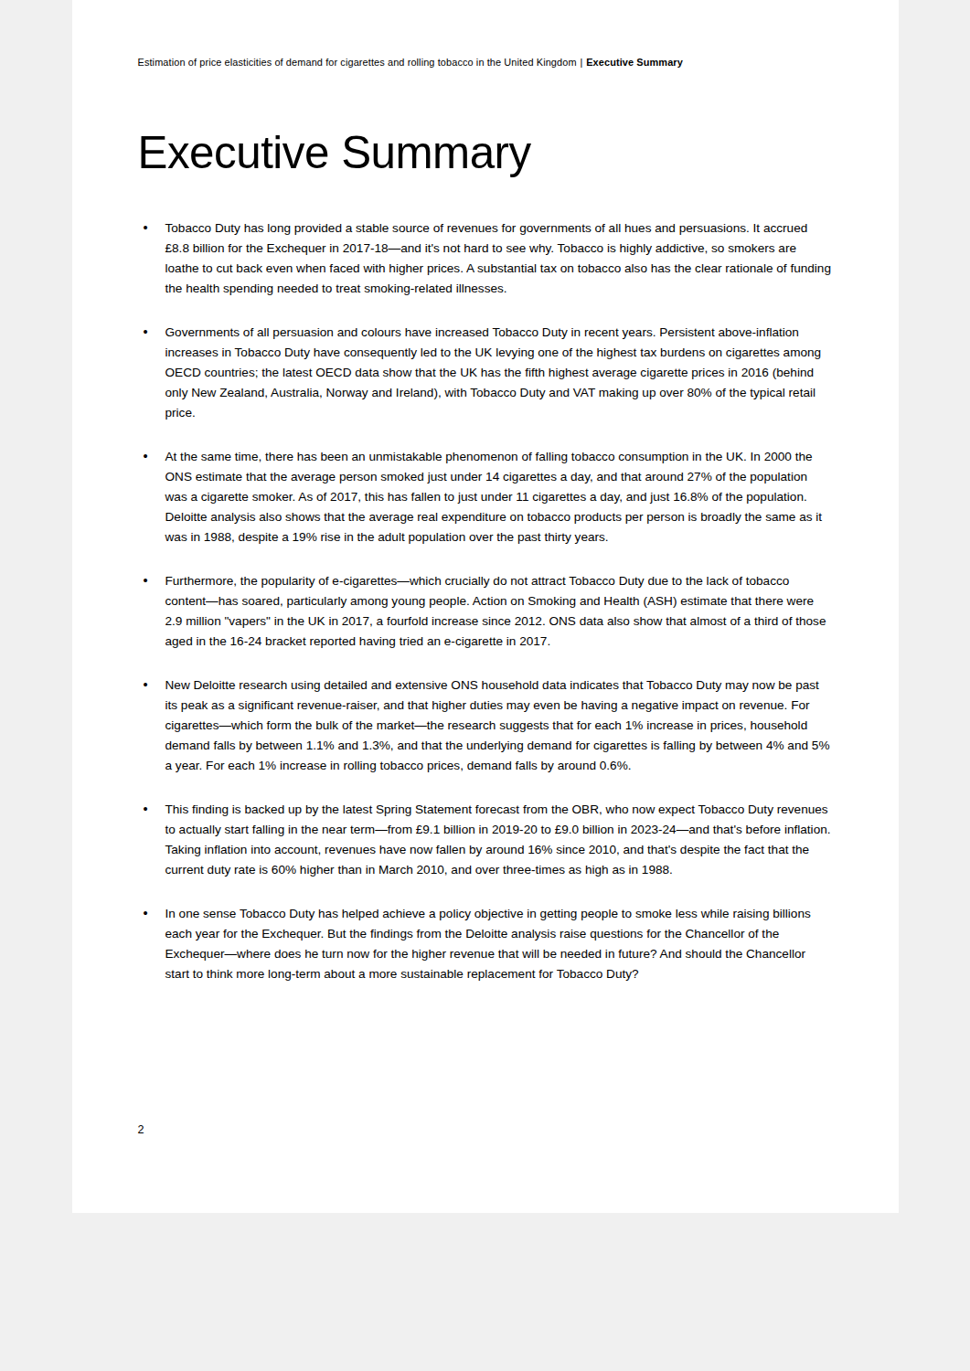Estimation of price elasticities of demand for cigarettes and rolling tobacco in the United Kingdom|Executive Summary
Executive Summary
Tobacco Duty has long provided a stable source of revenues for governments of all hues and persuasions. It accrued £8.8 billion for the Exchequer in 2017-18—and it's not hard to see why. Tobacco is highly addictive, so smokers are loathe to cut back even when faced with higher prices. A substantial tax on tobacco also has the clear rationale of funding the health spending needed to treat smoking-related illnesses.
Governments of all persuasion and colours have increased Tobacco Duty in recent years. Persistent above-inflation increases in Tobacco Duty have consequently led to the UK levying one of the highest tax burdens on cigarettes among OECD countries; the latest OECD data show that the UK has the fifth highest average cigarette prices in 2016 (behind only New Zealand, Australia, Norway and Ireland), with Tobacco Duty and VAT making up over 80% of the typical retail price.
At the same time, there has been an unmistakable phenomenon of falling tobacco consumption in the UK. In 2000 the ONS estimate that the average person smoked just under 14 cigarettes a day, and that around 27% of the population was a cigarette smoker. As of 2017, this has fallen to just under 11 cigarettes a day, and just 16.8% of the population. Deloitte analysis also shows that the average real expenditure on tobacco products per person is broadly the same as it was in 1988, despite a 19% rise in the adult population over the past thirty years.
Furthermore, the popularity of e-cigarettes—which crucially do not attract Tobacco Duty due to the lack of tobacco content—has soared, particularly among young people. Action on Smoking and Health (ASH) estimate that there were 2.9 million "vapers" in the UK in 2017, a fourfold increase since 2012. ONS data also show that almost of a third of those aged in the 16-24 bracket reported having tried an e-cigarette in 2017.
New Deloitte research using detailed and extensive ONS household data indicates that Tobacco Duty may now be past its peak as a significant revenue-raiser, and that higher duties may even be having a negative impact on revenue. For cigarettes—which form the bulk of the market—the research suggests that for each 1% increase in prices, household demand falls by between 1.1% and 1.3%, and that the underlying demand for cigarettes is falling by between 4% and 5% a year. For each 1% increase in rolling tobacco prices, demand falls by around 0.6%.
This finding is backed up by the latest Spring Statement forecast from the OBR, who now expect Tobacco Duty revenues to actually start falling in the near term—from £9.1 billion in 2019-20 to £9.0 billion in 2023-24—and that's before inflation. Taking inflation into account, revenues have now fallen by around 16% since 2010, and that's despite the fact that the current duty rate is 60% higher than in March 2010, and over three-times as high as in 1988.
In one sense Tobacco Duty has helped achieve a policy objective in getting people to smoke less while raising billions each year for the Exchequer. But the findings from the Deloitte analysis raise questions for the Chancellor of the Exchequer—where does he turn now for the higher revenue that will be needed in future? And should the Chancellor start to think more long-term about a more sustainable replacement for Tobacco Duty?
2